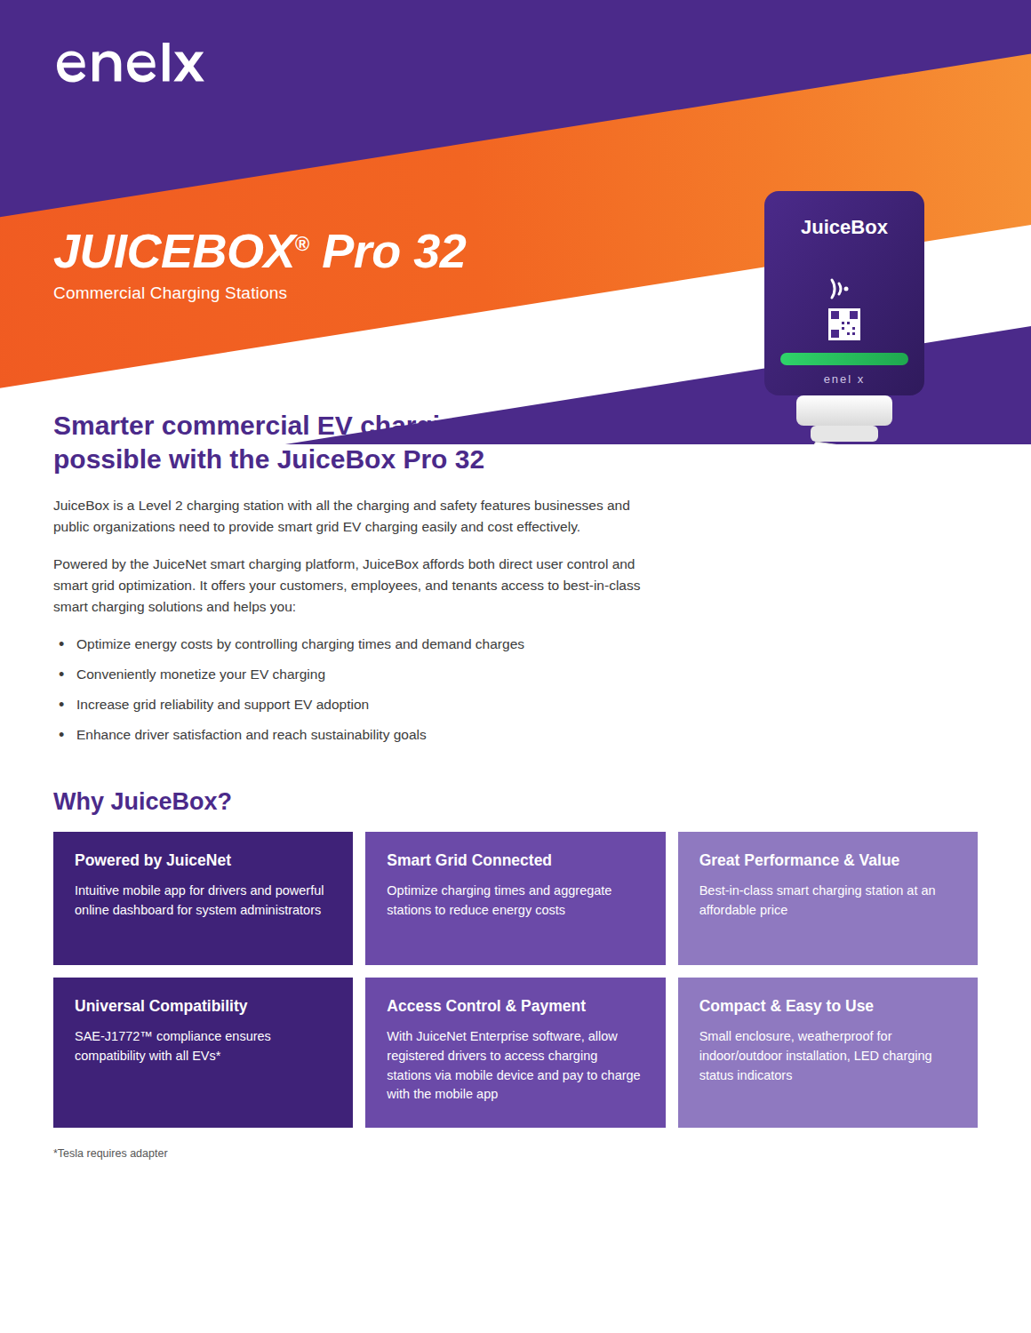JUICEBOX® Pro 32
Commercial Charging Stations
JuiceBox enel x
Smarter commercial EV charging made possible with the JuiceBox Pro 32
JuiceBox is a Level 2 charging station with all the charging and safety features businesses and public organizations need to provide smart grid EV charging easily and cost effectively.
Powered by the JuiceNet smart charging platform, JuiceBox affords both direct user control and smart grid optimization. It offers your customers, employees, and tenants access to best-in-class smart charging solutions and helps you:
Optimize energy costs by controlling charging times and demand charges
Conveniently monetize your EV charging
Increase grid reliability and support EV adoption
Enhance driver satisfaction and reach sustainability goals
Why JuiceBox?
Powered by JuiceNet
Intuitive mobile app for drivers and powerful online dashboard for system administrators
Smart Grid Connected
Optimize charging times and aggregate stations to reduce energy costs
Great Performance & Value
Best-in-class smart charging station at an affordable price
Universal Compatibility
SAE-J1772™ compliance ensures compatibility with all EVs*
Access Control & Payment
With JuiceNet Enterprise software, allow registered drivers to access charging stations via mobile device and pay to charge with the mobile app
Compact & Easy to Use
Small enclosure, weatherproof for indoor/outdoor installation, LED charging status indicators
*Tesla requires adapter